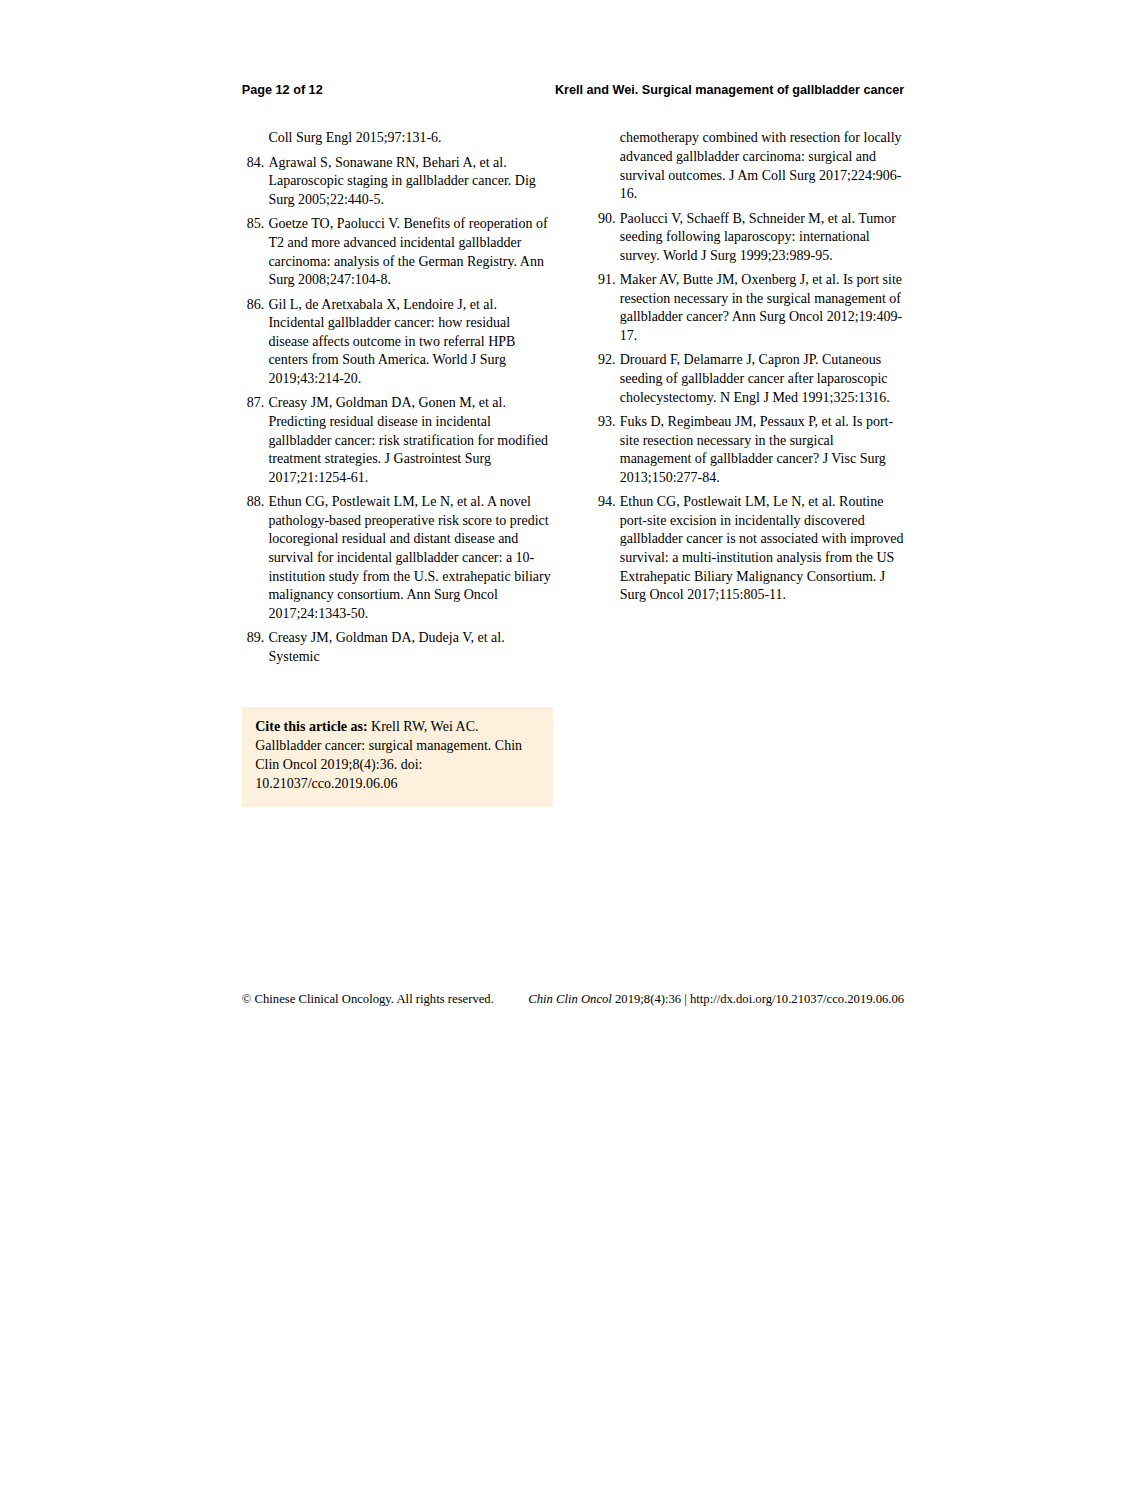Page 12 of 12
Krell and Wei. Surgical management of gallbladder cancer
Coll Surg Engl 2015;97:131-6.
84. Agrawal S, Sonawane RN, Behari A, et al. Laparoscopic staging in gallbladder cancer. Dig Surg 2005;22:440-5.
85. Goetze TO, Paolucci V. Benefits of reoperation of T2 and more advanced incidental gallbladder carcinoma: analysis of the German Registry. Ann Surg 2008;247:104-8.
86. Gil L, de Aretxabala X, Lendoire J, et al. Incidental gallbladder cancer: how residual disease affects outcome in two referral HPB centers from South America. World J Surg 2019;43:214-20.
87. Creasy JM, Goldman DA, Gonen M, et al. Predicting residual disease in incidental gallbladder cancer: risk stratification for modified treatment strategies. J Gastrointest Surg 2017;21:1254-61.
88. Ethun CG, Postlewait LM, Le N, et al. A novel pathology-based preoperative risk score to predict locoregional residual and distant disease and survival for incidental gallbladder cancer: a 10-institution study from the U.S. extrahepatic biliary malignancy consortium. Ann Surg Oncol 2017;24:1343-50.
89. Creasy JM, Goldman DA, Dudeja V, et al. Systemic
Cite this article as: Krell RW, Wei AC. Gallbladder cancer: surgical management. Chin Clin Oncol 2019;8(4):36. doi: 10.21037/cco.2019.06.06
chemotherapy combined with resection for locally advanced gallbladder carcinoma: surgical and survival outcomes. J Am Coll Surg 2017;224:906-16.
90. Paolucci V, Schaeff B, Schneider M, et al. Tumor seeding following laparoscopy: international survey. World J Surg 1999;23:989-95.
91. Maker AV, Butte JM, Oxenberg J, et al. Is port site resection necessary in the surgical management of gallbladder cancer? Ann Surg Oncol 2012;19:409-17.
92. Drouard F, Delamarre J, Capron JP. Cutaneous seeding of gallbladder cancer after laparoscopic cholecystectomy. N Engl J Med 1991;325:1316.
93. Fuks D, Regimbeau JM, Pessaux P, et al. Is port-site resection necessary in the surgical management of gallbladder cancer? J Visc Surg 2013;150:277-84.
94. Ethun CG, Postlewait LM, Le N, et al. Routine port-site excision in incidentally discovered gallbladder cancer is not associated with improved survival: a multi-institution analysis from the US Extrahepatic Biliary Malignancy Consortium. J Surg Oncol 2017;115:805-11.
© Chinese Clinical Oncology. All rights reserved.
Chin Clin Oncol 2019;8(4):36 | http://dx.doi.org/10.21037/cco.2019.06.06